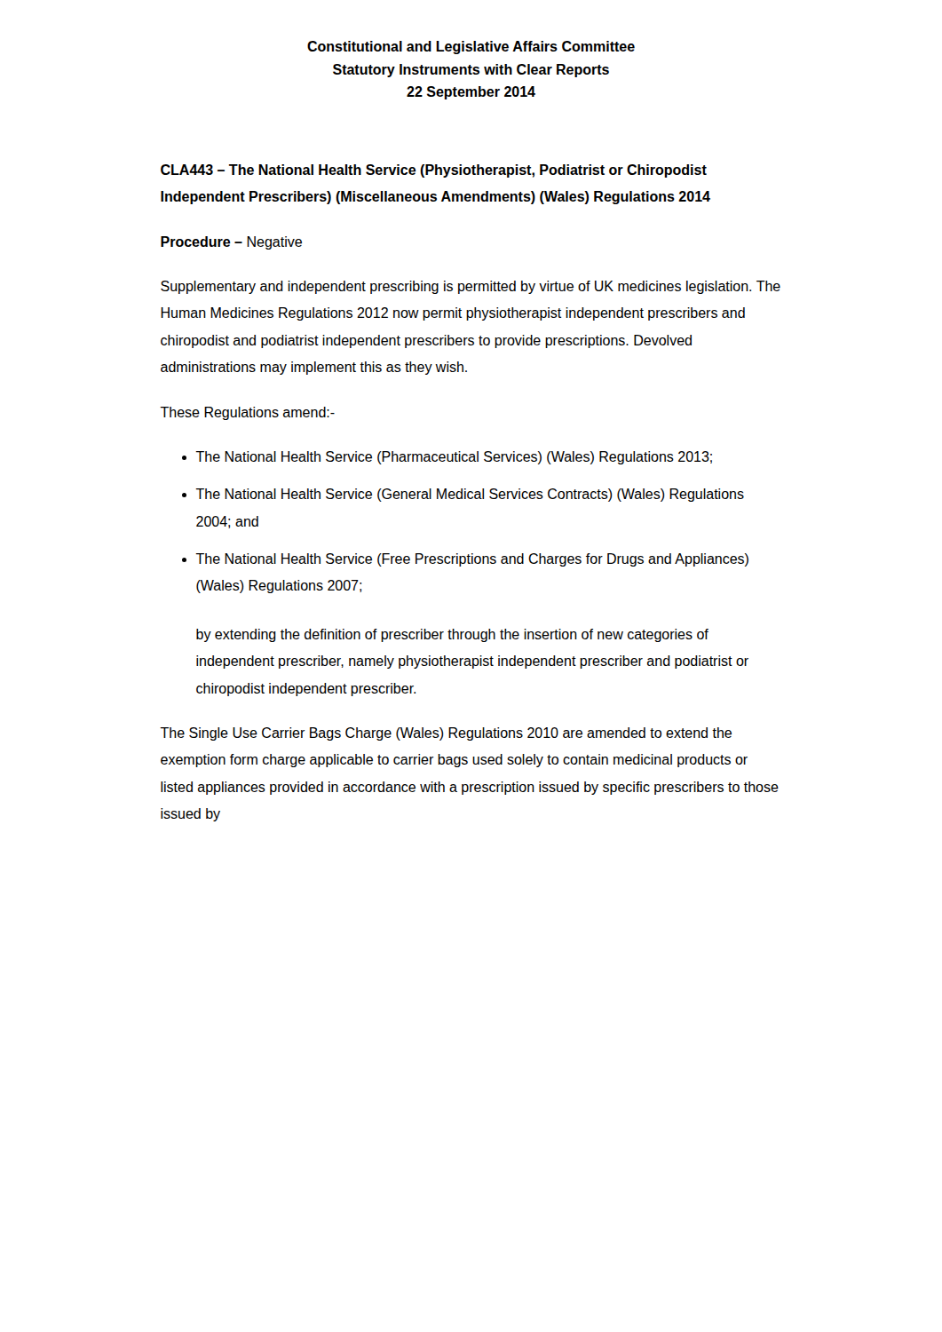Constitutional and Legislative Affairs Committee
Statutory Instruments with Clear Reports
22 September 2014
CLA443 – The National Health Service (Physiotherapist, Podiatrist or Chiropodist Independent Prescribers) (Miscellaneous Amendments) (Wales) Regulations 2014
Procedure –
Negative
Supplementary and independent prescribing is permitted by virtue of UK medicines legislation. The Human Medicines Regulations 2012 now permit physiotherapist independent prescribers and chiropodist and podiatrist independent prescribers to provide prescriptions. Devolved administrations may implement this as they wish.
These Regulations amend:-
The National Health Service (Pharmaceutical Services) (Wales) Regulations 2013;
The National Health Service (General Medical Services Contracts) (Wales) Regulations 2004; and
The National Health Service (Free Prescriptions and Charges for Drugs and Appliances) (Wales) Regulations 2007;
by extending the definition of prescriber through the insertion of new categories of independent prescriber, namely physiotherapist independent prescriber and podiatrist or chiropodist independent prescriber.
The Single Use Carrier Bags Charge (Wales) Regulations 2010 are amended to extend the exemption form charge applicable to carrier bags used solely to contain medicinal products or listed appliances provided in accordance with a prescription issued by specific prescribers to those issued by